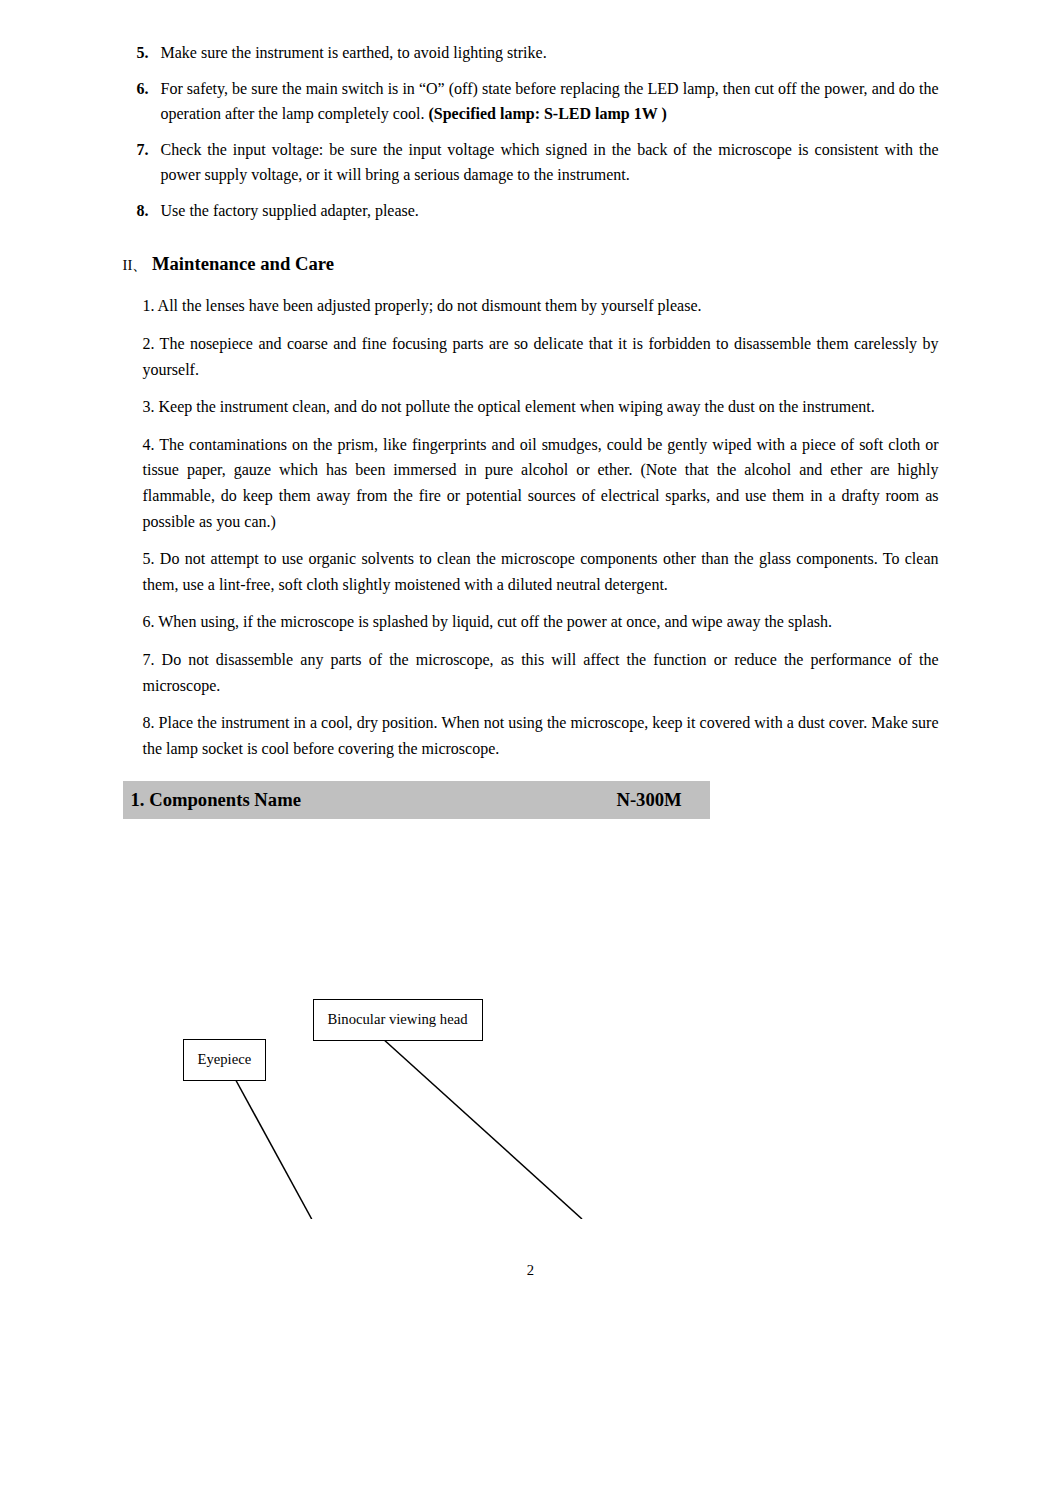Make sure the instrument is earthed, to avoid lighting strike.
For safety, be sure the main switch is in “O” (off) state before replacing the LED lamp, then cut off the power, and do the operation after the lamp completely cool. (Specified lamp: S-LED lamp 1W )
Check the input voltage: be sure the input voltage which signed in the back of the microscope is consistent with the power supply voltage, or it will bring a serious damage to the instrument.
Use the factory supplied adapter, please.
II、 Maintenance and Care
1. All the lenses have been adjusted properly; do not dismount them by yourself please.
2. The nosepiece and coarse and fine focusing parts are so delicate that it is forbidden to disassemble them carelessly by yourself.
3. Keep the instrument clean, and do not pollute the optical element when wiping away the dust on the instrument.
4. The contaminations on the prism, like fingerprints and oil smudges, could be gently wiped with a piece of soft cloth or tissue paper, gauze which has been immersed in pure alcohol or ether. (Note that the alcohol and ether are highly flammable, do keep them away from the fire or potential sources of electrical sparks, and use them in a drafty room as possible as you can.)
5. Do not attempt to use organic solvents to clean the microscope components other than the glass components. To clean them, use a lint-free, soft cloth slightly moistened with a diluted neutral detergent.
6. When using, if the microscope is splashed by liquid, cut off the power at once, and wipe away the splash.
7. Do not disassemble any parts of the microscope, as this will affect the function or reduce the performance of the microscope.
8. Place the instrument in a cool, dry position. When not using the microscope, keep it covered with a dust cover. Make sure the lamp socket is cool before covering the microscope.
1. Components Name N-300M
Eyepiece
Binocular viewing head
2